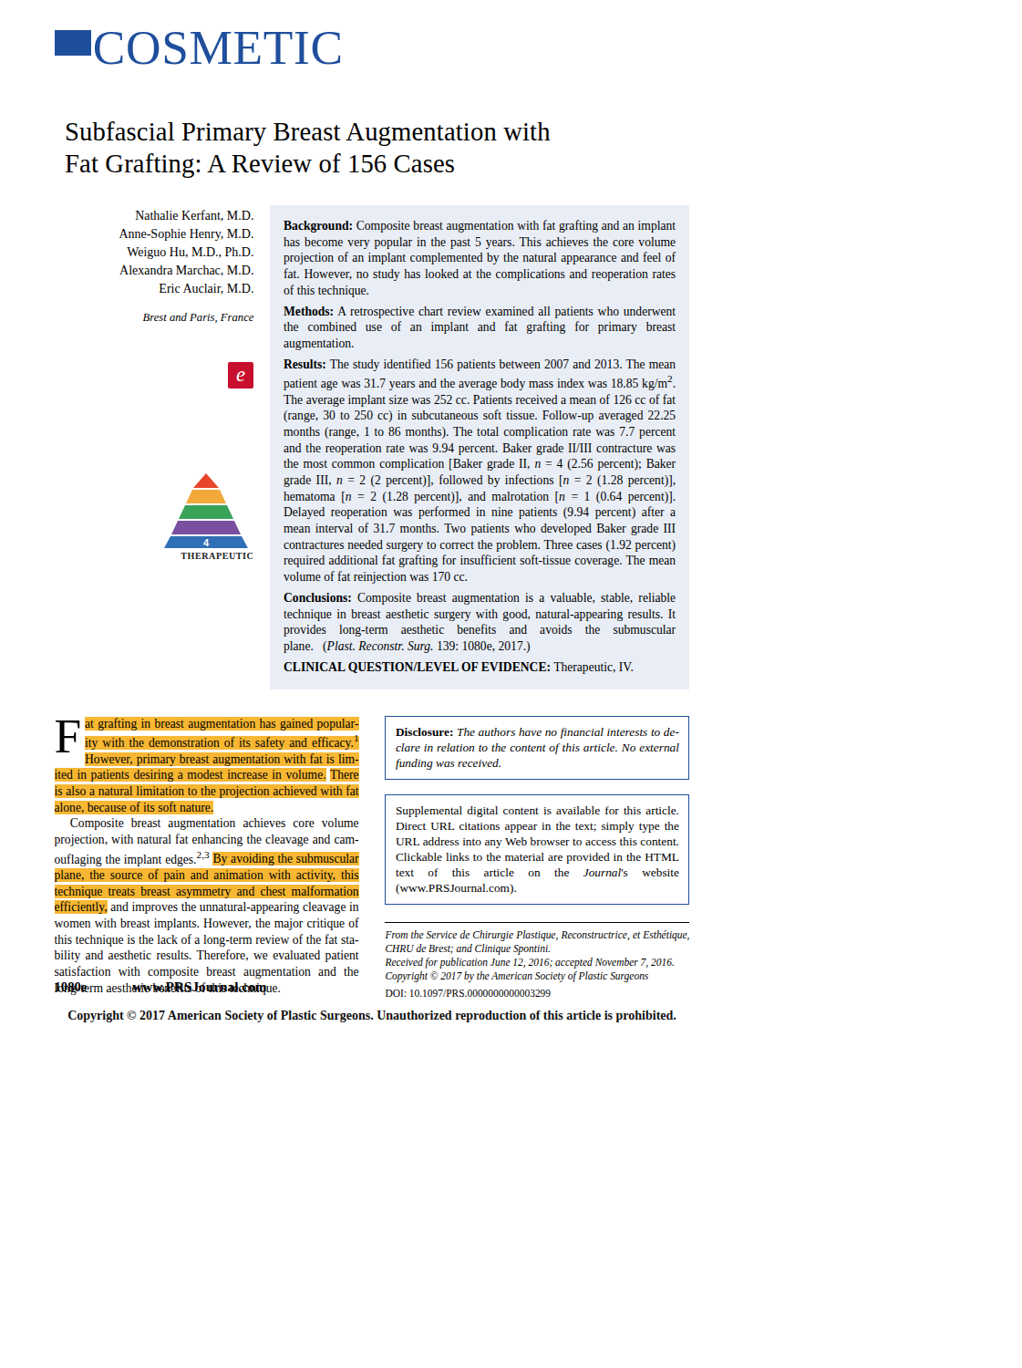COSMETIC
Subfascial Primary Breast Augmentation with
Fat Grafting: A Review of 156 Cases
Nathalie Kerfant, M.D.
Anne-Sophie Henry, M.D.
Weiguo Hu, M.D., Ph.D.
Alexandra Marchac, M.D.
Eric Auclair, M.D.
Brest and Paris, France
e
4
THERAPEUTIC
Background: Composite breast augmentation with fat grafting and an implant has become very popular in the past 5 years. This achieves the core volume projection of an implant complemented by the natural appearance and feel of fat. However, no study has looked at the complications and reoperation rates of this technique.
Methods: A retrospective chart review examined all patients who underwent the combined use of an implant and fat grafting for primary breast augmentation.
Results: The study identified 156 patients between 2007 and 2013. The mean patient age was 31.7 years and the average body mass index was 18.85 kg/m2. The average implant size was 252 cc. Patients received a mean of 126 cc of fat (range, 30 to 250 cc) in subcutaneous soft tissue. Follow-up averaged 22.25 months (range, 1 to 86 months). The total complication rate was 7.7 percent and the reoperation rate was 9.94 percent. Baker grade II/III contracture was the most common complication [Baker grade II, n = 4 (2.56 percent); Baker grade III, n = 2 (2 percent)], followed by infections [n = 2 (1.28 percent)], hematoma [n = 2 (1.28 percent)], and malrotation [n = 1 (0.64 percent)]. Delayed reoperation was performed in nine patients (9.94 percent) after a mean interval of 31.7 months. Two patients who developed Baker grade III contractures needed surgery to correct the problem. Three cases (1.92 percent) required additional fat grafting for insufficient soft-tissue coverage. The mean volume of fat reinjection was 170 cc.
Conclusions: Composite breast augmentation is a valuable, stable, reliable technique in breast aesthetic surgery with good, natural-appearing results. It provides long-term aesthetic benefits and avoids the submuscular plane. (Plast. Reconstr. Surg. 139: 1080e, 2017.)
CLINICAL QUESTION/LEVEL OF EVIDENCE: Therapeutic, IV.
Fat grafting in breast augmentation has gained popularity with the demonstration of its safety and efficacy.1 However, primary breast augmentation with fat is limited in patients desiring a modest increase in volume. There is also a natural limitation to the projection achieved with fat alone, because of its soft nature.
Composite breast augmentation achieves core volume projection, with natural fat enhancing the cleavage and camouflaging the implant edges.2,3 By avoiding the submuscular plane, the source of pain and animation with activity, this technique treats breast asymmetry and chest malformation efficiently, and improves the unnatural-appearing cleavage in women with breast implants. However, the major critique of this technique is the lack of a long-term review of the fat stability and aesthetic results. Therefore, we evaluated patient satisfaction with composite breast augmentation and the long-term aesthetic benefits of this technique.
Disclosure: The authors have no financial interests to declare in relation to the content of this article. No external funding was received.
Supplemental digital content is available for this article. Direct URL citations appear in the text; simply type the URL address into any Web browser to access this content. Clickable links to the material are provided in the HTML text of this article on the Journal's website (www.PRSJournal.com).
From the Service de Chirurgie Plastique, Reconstructrice, et Esthétique, CHRU de Brest; and Clinique Spontini.
Received for publication June 12, 2016; accepted November 7, 2016.
Copyright © 2017 by the American Society of Plastic Surgeons
DOI: 10.1097/PRS.0000000000003299
1080e
www.PRSJournal.com
Copyright © 2017 American Society of Plastic Surgeons. Unauthorized reproduction of this article is prohibited.